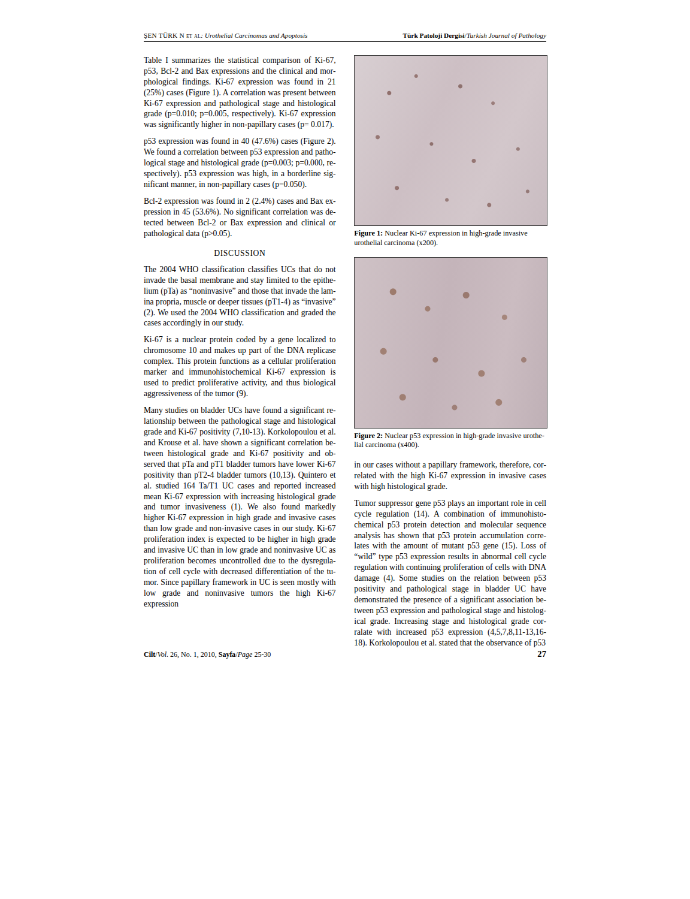ŞEN TÜRK N et al: Urothelial Carcinomas and Apoptosis
Türk Patoloji Dergisi/Turkish Journal of Pathology
Table I summarizes the statistical comparison of Ki-67, p53, Bcl-2 and Bax expressions and the clinical and morphological findings. Ki-67 expression was found in 21 (25%) cases (Figure 1). A correlation was present between Ki-67 expression and pathological stage and histological grade (p=0.010; p=0.005, respectively). Ki-67 expression was significantly higher in non-papillary cases (p= 0.017).
p53 expression was found in 40 (47.6%) cases (Figure 2). We found a correlation between p53 expression and pathological stage and histological grade (p=0.003; p=0.000, respectively). p53 expression was high, in a borderline significant manner, in non-papillary cases (p=0.050).
Bcl-2 expression was found in 2 (2.4%) cases and Bax expression in 45 (53.6%). No significant correlation was detected between Bcl-2 or Bax expression and clinical or pathological data (p>0.05).
Discussion
The 2004 WHO classification classifies UCs that do not invade the basal membrane and stay limited to the epithelium (pTa) as “noninvasive” and those that invade the lamina propria, muscle or deeper tissues (pT1-4) as “invasive” (2). We used the 2004 WHO classification and graded the cases accordingly in our study.
Ki-67 is a nuclear protein coded by a gene localized to chromosome 10 and makes up part of the DNA replicase complex. This protein functions as a cellular proliferation marker and immunohistochemical Ki-67 expression is used to predict proliferative activity, and thus biological aggressiveness of the tumor (9).
Many studies on bladder UCs have found a significant relationship between the pathological stage and histological grade and Ki-67 positivity (7,10-13). Korkolopoulou et al. and Krouse et al. have shown a significant correlation between histological grade and Ki-67 positivity and observed that pTa and pT1 bladder tumors have lower Ki-67 positivity than pT2-4 bladder tumors (10,13). Quintero et al. studied 164 Ta/T1 UC cases and reported increased mean Ki-67 expression with increasing histological grade and tumor invasiveness (1). We also found markedly higher Ki-67 expression in high grade and invasive cases than low grade and non-invasive cases in our study. Ki-67 proliferation index is expected to be higher in high grade and invasive UC than in low grade and noninvasive UC as proliferation becomes uncontrolled due to the dysregulation of cell cycle with decreased differentiation of the tumor. Since papillary framework in UC is seen mostly with low grade and noninvasive tumors the high Ki-67 expression
Figure 1: Nuclear Ki-67 expression in high-grade invasive urothelial carcinoma (x200).
Figure 2: Nuclear p53 expression in high-grade invasive urothelial carcinoma (x400).
in our cases without a papillary framework, therefore, correlated with the high Ki-67 expression in invasive cases with high histological grade.
Tumor suppressor gene p53 plays an important role in cell cycle regulation (14). A combination of immunohistochemical p53 protein detection and molecular sequence analysis has shown that p53 protein accumulation correlates with the amount of mutant p53 gene (15). Loss of “wild” type p53 expression results in abnormal cell cycle regulation with continuing proliferation of cells with DNA damage (4). Some studies on the relation between p53 positivity and pathological stage in bladder UC have demonstrated the presence of a significant association between p53 expression and pathological stage and histological grade. Increasing stage and histological grade corralate with increased p53 expression (4,5,7,8,11-13,16-18). Korkolopoulou et al. stated that the observance of p53
Cilt/Vol. 26, No. 1, 2010, Sayfa/Page 25-30
27